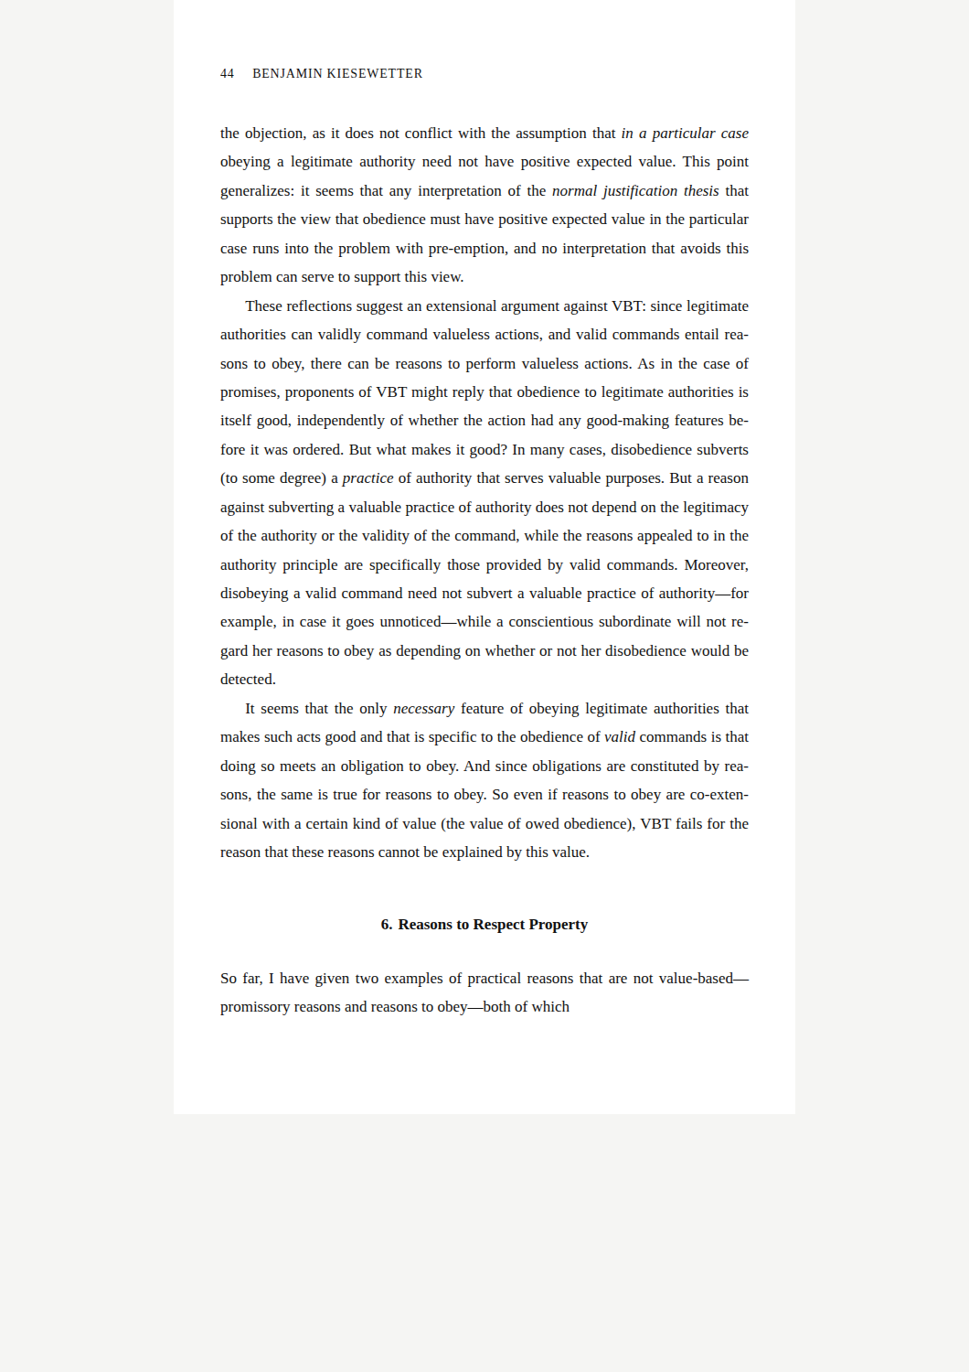44 Benjamin Kiesewetter
the objection, as it does not conflict with the assumption that in a particular case obeying a legitimate authority need not have positive expected value. This point generalizes: it seems that any interpretation of the normal justification thesis that supports the view that obedience must have positive expected value in the particular case runs into the problem with pre-emption, and no interpretation that avoids this problem can serve to support this view.
These reflections suggest an extensional argument against VBT: since legitimate authorities can validly command valueless actions, and valid commands entail reasons to obey, there can be reasons to perform valueless actions. As in the case of promises, proponents of VBT might reply that obedience to legitimate authorities is itself good, independently of whether the action had any good-making features before it was ordered. But what makes it good? In many cases, disobedience subverts (to some degree) a practice of authority that serves valuable purposes. But a reason against subverting a valuable practice of authority does not depend on the legitimacy of the authority or the validity of the command, while the reasons appealed to in the authority principle are specifically those provided by valid commands. Moreover, disobeying a valid command need not subvert a valuable practice of authority—for example, in case it goes unnoticed—while a conscientious subordinate will not regard her reasons to obey as depending on whether or not her disobedience would be detected.
It seems that the only necessary feature of obeying legitimate authorities that makes such acts good and that is specific to the obedience of valid commands is that doing so meets an obligation to obey. And since obligations are constituted by reasons, the same is true for reasons to obey. So even if reasons to obey are co-extensional with a certain kind of value (the value of owed obedience), VBT fails for the reason that these reasons cannot be explained by this value.
6. Reasons to Respect Property
So far, I have given two examples of practical reasons that are not value-based—promissory reasons and reasons to obey—both of which